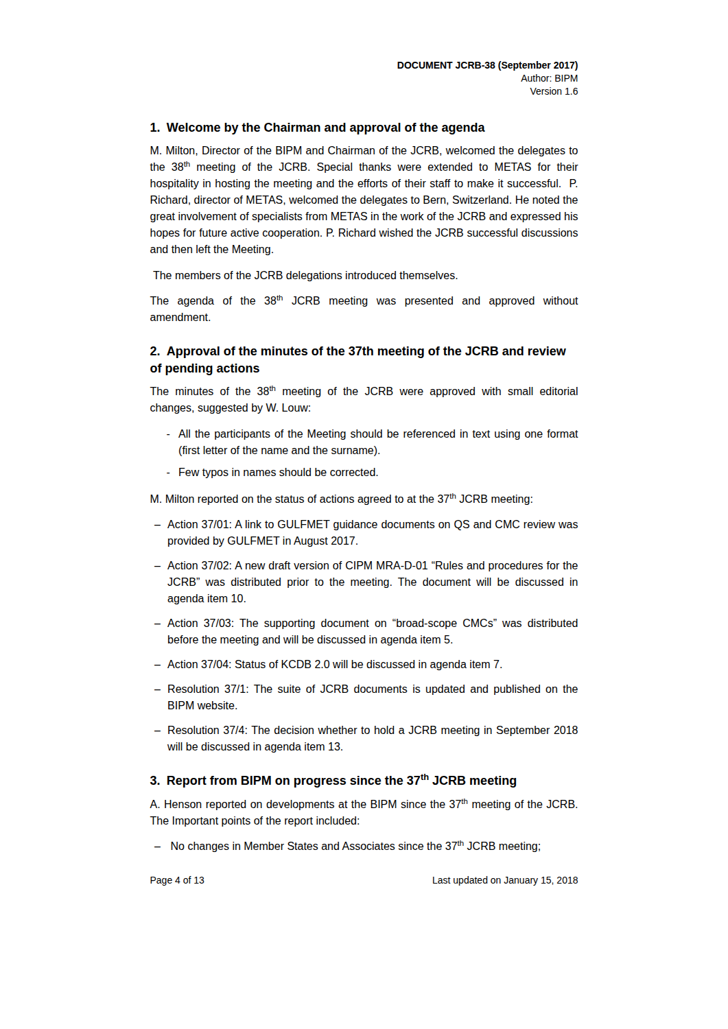DOCUMENT JCRB-38 (September 2017)
Author: BIPM
Version 1.6
1. Welcome by the Chairman and approval of the agenda
M. Milton, Director of the BIPM and Chairman of the JCRB, welcomed the delegates to the 38th meeting of the JCRB. Special thanks were extended to METAS for their hospitality in hosting the meeting and the efforts of their staff to make it successful. P. Richard, director of METAS, welcomed the delegates to Bern, Switzerland. He noted the great involvement of specialists from METAS in the work of the JCRB and expressed his hopes for future active cooperation. P. Richard wished the JCRB successful discussions and then left the Meeting.
The members of the JCRB delegations introduced themselves.
The agenda of the 38th JCRB meeting was presented and approved without amendment.
2. Approval of the minutes of the 37th meeting of the JCRB and review of pending actions
The minutes of the 38th meeting of the JCRB were approved with small editorial changes, suggested by W. Louw:
All the participants of the Meeting should be referenced in text using one format (first letter of the name and the surname).
Few typos in names should be corrected.
M. Milton reported on the status of actions agreed to at the 37th JCRB meeting:
Action 37/01: A link to GULFMET guidance documents on QS and CMC review was provided by GULFMET in August 2017.
Action 37/02: A new draft version of CIPM MRA-D-01 “Rules and procedures for the JCRB” was distributed prior to the meeting. The document will be discussed in agenda item 10.
Action 37/03: The supporting document on “broad-scope CMCs” was distributed before the meeting and will be discussed in agenda item 5.
Action 37/04: Status of KCDB 2.0 will be discussed in agenda item 7.
Resolution 37/1: The suite of JCRB documents is updated and published on the BIPM website.
Resolution 37/4: The decision whether to hold a JCRB meeting in September 2018 will be discussed in agenda item 13.
3. Report from BIPM on progress since the 37th JCRB meeting
A. Henson reported on developments at the BIPM since the 37th meeting of the JCRB. The Important points of the report included:
No changes in Member States and Associates since the 37th JCRB meeting;
Page 4 of 13 Last updated on January 15, 2018